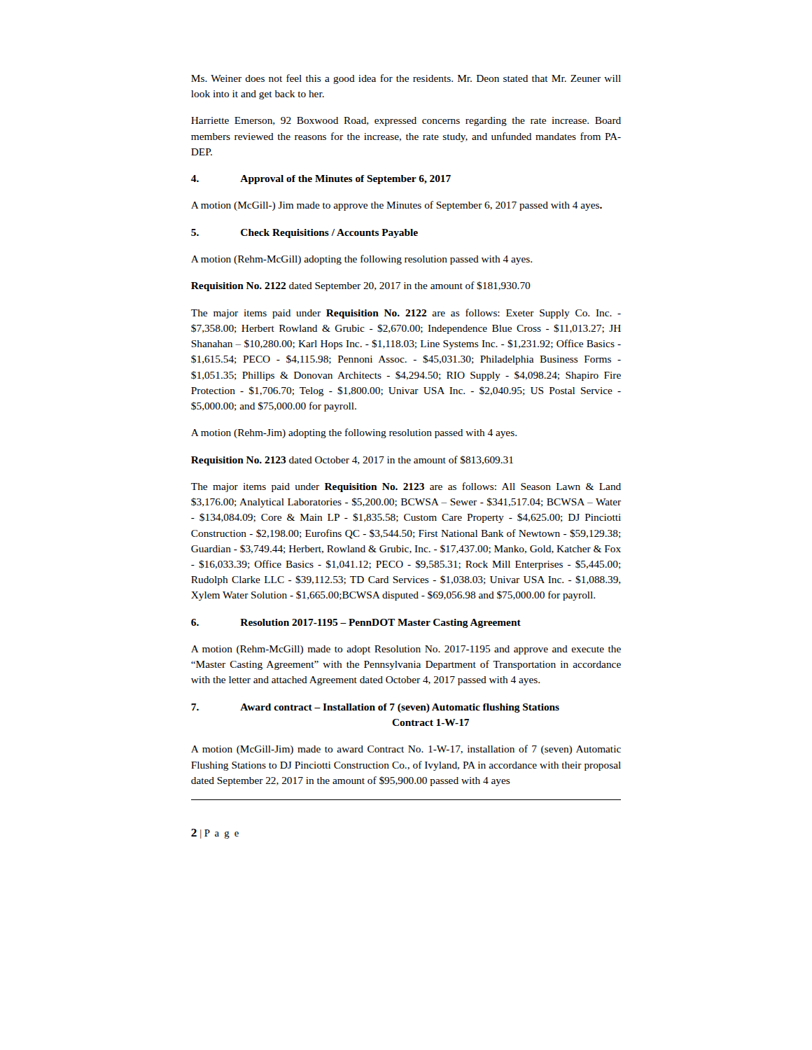Ms. Weiner does not feel this a good idea for the residents. Mr. Deon stated that Mr. Zeuner will look into it and get back to her.
Harriette Emerson, 92 Boxwood Road, expressed concerns regarding the rate increase. Board members reviewed the reasons for the increase, the rate study, and unfunded mandates from PA-DEP.
4. Approval of the Minutes of September 6, 2017
A motion (McGill-) Jim made to approve the Minutes of September 6, 2017 passed with 4 ayes.
5. Check Requisitions / Accounts Payable
A motion (Rehm-McGill) adopting the following resolution passed with 4 ayes.
Requisition No. 2122 dated September 20, 2017 in the amount of $181,930.70
The major items paid under Requisition No. 2122 are as follows: Exeter Supply Co. Inc. - $7,358.00; Herbert Rowland & Grubic - $2,670.00; Independence Blue Cross - $11,013.27; JH Shanahan – $10,280.00; Karl Hops Inc. - $1,118.03; Line Systems Inc. - $1,231.92; Office Basics - $1,615.54; PECO - $4,115.98; Pennoni Assoc. - $45,031.30; Philadelphia Business Forms - $1,051.35; Phillips & Donovan Architects - $4,294.50; RIO Supply - $4,098.24; Shapiro Fire Protection - $1,706.70; Telog - $1,800.00; Univar USA Inc. - $2,040.95; US Postal Service - $5,000.00; and $75,000.00 for payroll.
A motion (Rehm-Jim) adopting the following resolution passed with 4 ayes.
Requisition No. 2123 dated October 4, 2017 in the amount of $813,609.31
The major items paid under Requisition No. 2123 are as follows: All Season Lawn & Land $3,176.00; Analytical Laboratories - $5,200.00; BCWSA – Sewer - $341,517.04; BCWSA – Water - $134,084.09; Core & Main LP - $1,835.58; Custom Care Property - $4,625.00; DJ Pinciotti Construction - $2,198.00; Eurofins QC - $3,544.50; First National Bank of Newtown - $59,129.38; Guardian - $3,749.44; Herbert, Rowland & Grubic, Inc. - $17,437.00; Manko, Gold, Katcher & Fox - $16,033.39; Office Basics - $1,041.12; PECO - $9,585.31; Rock Mill Enterprises - $5,445.00; Rudolph Clarke LLC - $39,112.53; TD Card Services - $1,038.03; Univar USA Inc. - $1,088.39, Xylem Water Solution - $1,665.00;BCWSA disputed - $69,056.98 and $75,000.00 for payroll.
6. Resolution 2017-1195 – PennDOT Master Casting Agreement
A motion (Rehm-McGill) made to adopt Resolution No. 2017-1195 and approve and execute the “Master Casting Agreement” with the Pennsylvania Department of Transportation in accordance with the letter and attached Agreement dated October 4, 2017 passed with 4 ayes.
7. Award contract – Installation of 7 (seven) Automatic flushing Stations
Contract 1-W-17
A motion (McGill-Jim) made to award Contract No. 1-W-17, installation of 7 (seven) Automatic Flushing Stations to DJ Pinciotti Construction Co., of Ivyland, PA in accordance with their proposal dated September 22, 2017 in the amount of $95,900.00 passed with 4 ayes
2 | P a g e